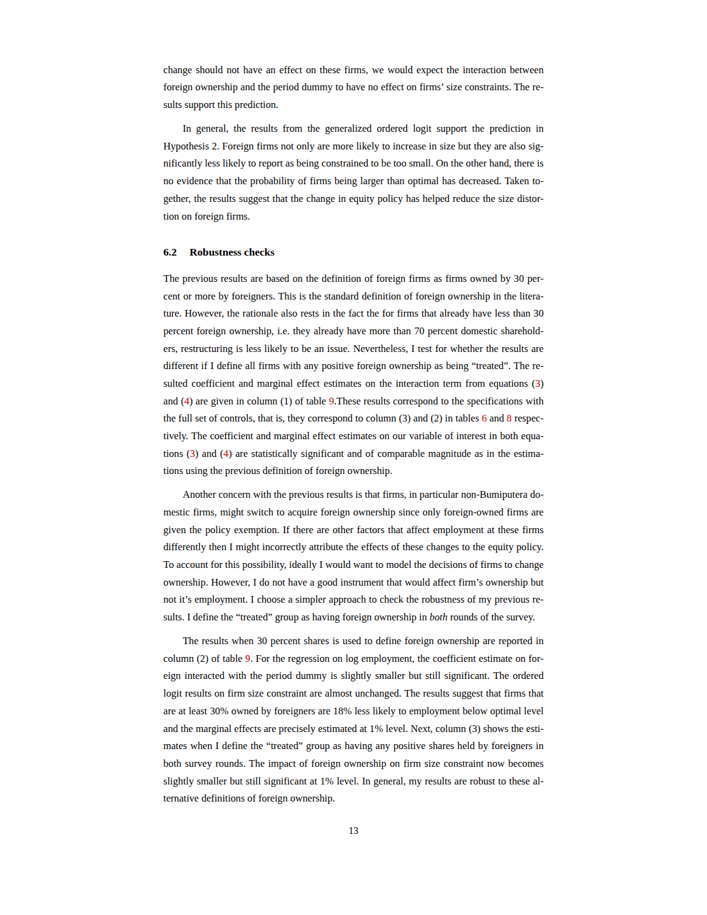change should not have an effect on these firms, we would expect the interaction between foreign ownership and the period dummy to have no effect on firms’ size constraints. The results support this prediction.
In general, the results from the generalized ordered logit support the prediction in Hypothesis 2. Foreign firms not only are more likely to increase in size but they are also significantly less likely to report as being constrained to be too small. On the other hand, there is no evidence that the probability of firms being larger than optimal has decreased. Taken together, the results suggest that the change in equity policy has helped reduce the size distortion on foreign firms.
6.2 Robustness checks
The previous results are based on the definition of foreign firms as firms owned by 30 percent or more by foreigners. This is the standard definition of foreign ownership in the literature. However, the rationale also rests in the fact the for firms that already have less than 30 percent foreign ownership, i.e. they already have more than 70 percent domestic shareholders, restructuring is less likely to be an issue. Nevertheless, I test for whether the results are different if I define all firms with any positive foreign ownership as being “treated”. The resulted coefficient and marginal effect estimates on the interaction term from equations (3) and (4) are given in column (1) of table 9.These results correspond to the specifications with the full set of controls, that is, they correspond to column (3) and (2) in tables 6 and 8 respectively. The coefficient and marginal effect estimates on our variable of interest in both equations (3) and (4) are statistically significant and of comparable magnitude as in the estimations using the previous definition of foreign ownership.
Another concern with the previous results is that firms, in particular non-Bumiputera domestic firms, might switch to acquire foreign ownership since only foreign-owned firms are given the policy exemption. If there are other factors that affect employment at these firms differently then I might incorrectly attribute the effects of these changes to the equity policy. To account for this possibility, ideally I would want to model the decisions of firms to change ownership. However, I do not have a good instrument that would affect firm’s ownership but not it’s employment. I choose a simpler approach to check the robustness of my previous results. I define the “treated” group as having foreign ownership in both rounds of the survey.
The results when 30 percent shares is used to define foreign ownership are reported in column (2) of table 9. For the regression on log employment, the coefficient estimate on foreign interacted with the period dummy is slightly smaller but still significant. The ordered logit results on firm size constraint are almost unchanged. The results suggest that firms that are at least 30% owned by foreigners are 18% less likely to employment below optimal level and the marginal effects are precisely estimated at 1% level. Next, column (3) shows the estimates when I define the “treated” group as having any positive shares held by foreigners in both survey rounds. The impact of foreign ownership on firm size constraint now becomes slightly smaller but still significant at 1% level. In general, my results are robust to these alternative definitions of foreign ownership.
13